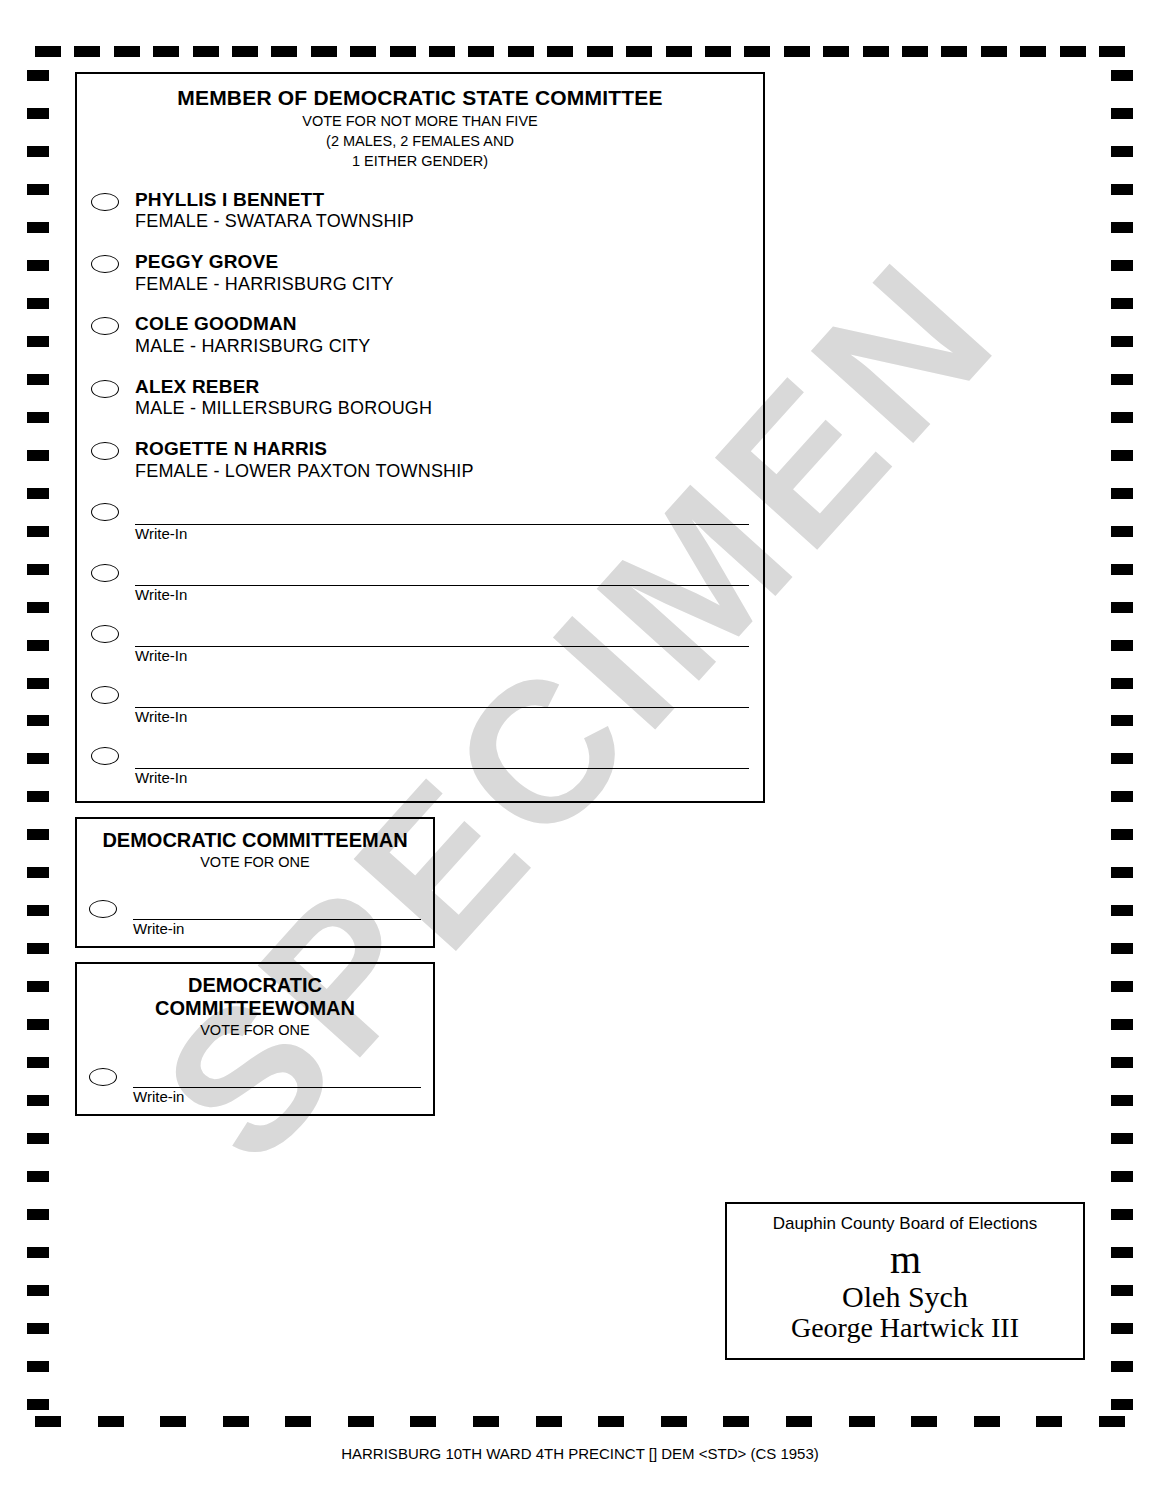SPECIMEN
MEMBER OF DEMOCRATIC STATE COMMITTEE
VOTE FOR NOT MORE THAN FIVE
(2 MALES, 2 FEMALES AND
1 EITHER GENDER)
PHYLLIS I BENNETT
FEMALE - SWATARA TOWNSHIP
PEGGY GROVE
FEMALE - HARRISBURG CITY
COLE GOODMAN
MALE - HARRISBURG CITY
ALEX REBER
MALE - MILLERSBURG BOROUGH
ROGETTE N HARRIS
FEMALE - LOWER PAXTON TOWNSHIP
Write-In
Write-In
Write-In
Write-In
Write-In
DEMOCRATIC COMMITTEEMAN
VOTE FOR ONE
Write-in
DEMOCRATIC
COMMITTEEWOMAN
VOTE FOR ONE
Write-in
Dauphin County Board of Elections
m Oleh Sych George Hartwick III
HARRISBURG 10TH WARD 4TH PRECINCT [] DEM <STD> (CS 1953)